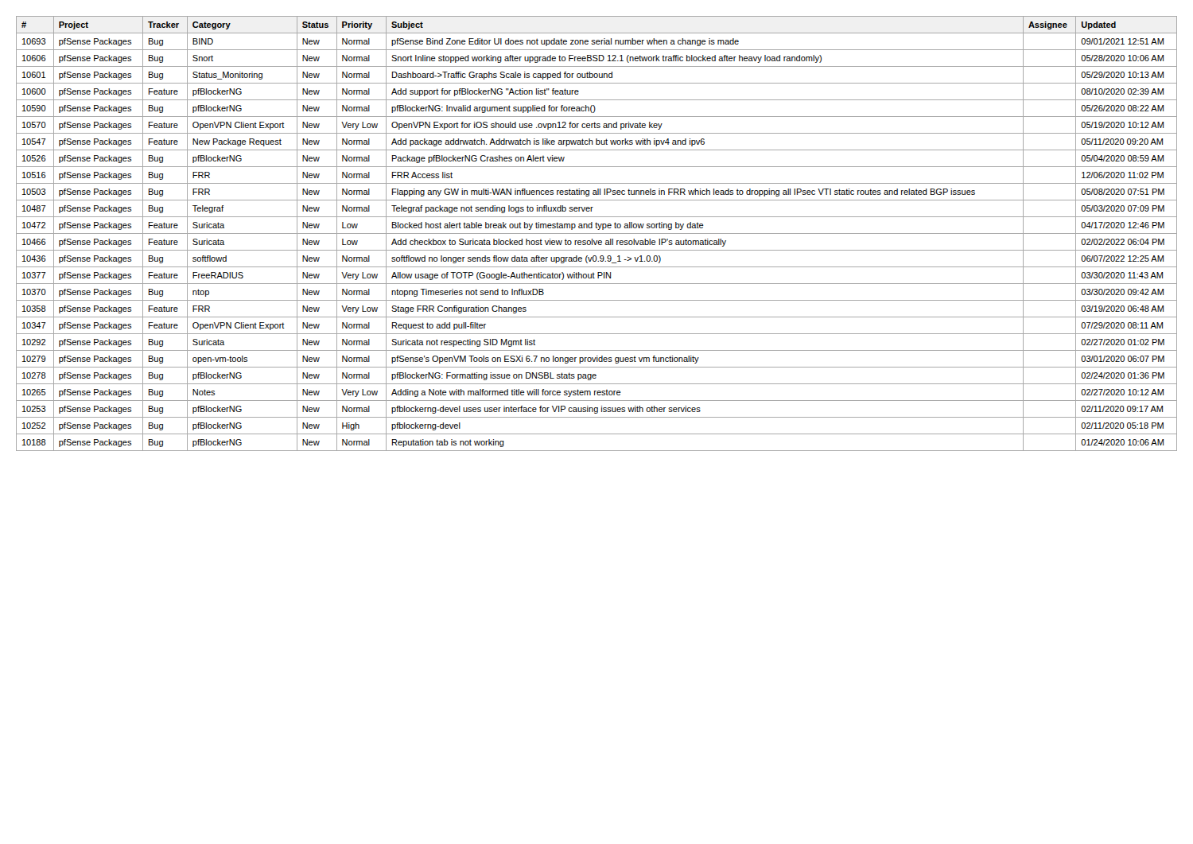| # | Project | Tracker | Category | Status | Priority | Subject | Assignee | Updated |
| --- | --- | --- | --- | --- | --- | --- | --- | --- |
| 10693 | pfSense Packages | Bug | BIND | New | Normal | pfSense Bind Zone Editor UI does not update zone serial number when a change is made | | 09/01/2021 12:51 AM |
| 10606 | pfSense Packages | Bug | Snort | New | Normal | Snort Inline stopped working after upgrade to FreeBSD 12.1 (network traffic blocked after heavy load randomly) | | 05/28/2020 10:06 AM |
| 10601 | pfSense Packages | Bug | Status_Monitoring | New | Normal | Dashboard->Traffic Graphs Scale is capped for outbound | | 05/29/2020 10:13 AM |
| 10600 | pfSense Packages | Feature | pfBlockerNG | New | Normal | Add support for pfBlockerNG "Action list" feature | | 08/10/2020 02:39 AM |
| 10590 | pfSense Packages | Bug | pfBlockerNG | New | Normal | pfBlockerNG: Invalid argument supplied for foreach() | | 05/26/2020 08:22 AM |
| 10570 | pfSense Packages | Feature | OpenVPN Client Export | New | Very Low | OpenVPN Export for iOS should use .ovpn12 for certs and private key | | 05/19/2020 10:12 AM |
| 10547 | pfSense Packages | Feature | New Package Request | New | Normal | Add package addrwatch. Addrwatch is like arpwatch but works with ipv4 and ipv6 | | 05/11/2020 09:20 AM |
| 10526 | pfSense Packages | Bug | pfBlockerNG | New | Normal | Package pfBlockerNG Crashes on Alert view | | 05/04/2020 08:59 AM |
| 10516 | pfSense Packages | Bug | FRR | New | Normal | FRR Access list | | 12/06/2020 11:02 PM |
| 10503 | pfSense Packages | Bug | FRR | New | Normal | Flapping any GW in multi-WAN influences restating all IPsec tunnels in FRR which leads to dropping all IPsec VTI static routes and related BGP issues | | 05/08/2020 07:51 PM |
| 10487 | pfSense Packages | Bug | Telegraf | New | Normal | Telegraf package not sending logs to influxdb server | | 05/03/2020 07:09 PM |
| 10472 | pfSense Packages | Feature | Suricata | New | Low | Blocked host alert table break out by timestamp and type to allow sorting by date | | 04/17/2020 12:46 PM |
| 10466 | pfSense Packages | Feature | Suricata | New | Low | Add checkbox to Suricata blocked host view to resolve all resolvable IP's automatically | | 02/02/2022 06:04 PM |
| 10436 | pfSense Packages | Bug | softflowd | New | Normal | softflowd no longer sends flow data after upgrade (v0.9.9_1 -> v1.0.0) | | 06/07/2022 12:25 AM |
| 10377 | pfSense Packages | Feature | FreeRADIUS | New | Very Low | Allow usage of TOTP (Google-Authenticator) without PIN | | 03/30/2020 11:43 AM |
| 10370 | pfSense Packages | Bug | ntop | New | Normal | ntopng Timeseries not send to InfluxDB | | 03/30/2020 09:42 AM |
| 10358 | pfSense Packages | Feature | FRR | New | Very Low | Stage FRR Configuration Changes | | 03/19/2020 06:48 AM |
| 10347 | pfSense Packages | Feature | OpenVPN Client Export | New | Normal | Request to add pull-filter | | 07/29/2020 08:11 AM |
| 10292 | pfSense Packages | Bug | Suricata | New | Normal | Suricata not respecting SID Mgmt list | | 02/27/2020 01:02 PM |
| 10279 | pfSense Packages | Bug | open-vm-tools | New | Normal | pfSense's OpenVM Tools on ESXi 6.7 no longer provides guest vm functionality | | 03/01/2020 06:07 PM |
| 10278 | pfSense Packages | Bug | pfBlockerNG | New | Normal | pfBlockerNG: Formatting issue on DNSBL stats page | | 02/24/2020 01:36 PM |
| 10265 | pfSense Packages | Bug | Notes | New | Very Low | Adding a Note with malformed title will force system restore | | 02/27/2020 10:12 AM |
| 10253 | pfSense Packages | Bug | pfBlockerNG | New | Normal | pfblockerng-devel uses user interface for VIP causing issues with other services | | 02/11/2020 09:17 AM |
| 10252 | pfSense Packages | Bug | pfBlockerNG | New | High | pfblockerng-devel | | 02/11/2020 05:18 PM |
| 10188 | pfSense Packages | Bug | pfBlockerNG | New | Normal | Reputation tab is not working | | 01/24/2020 10:06 AM |